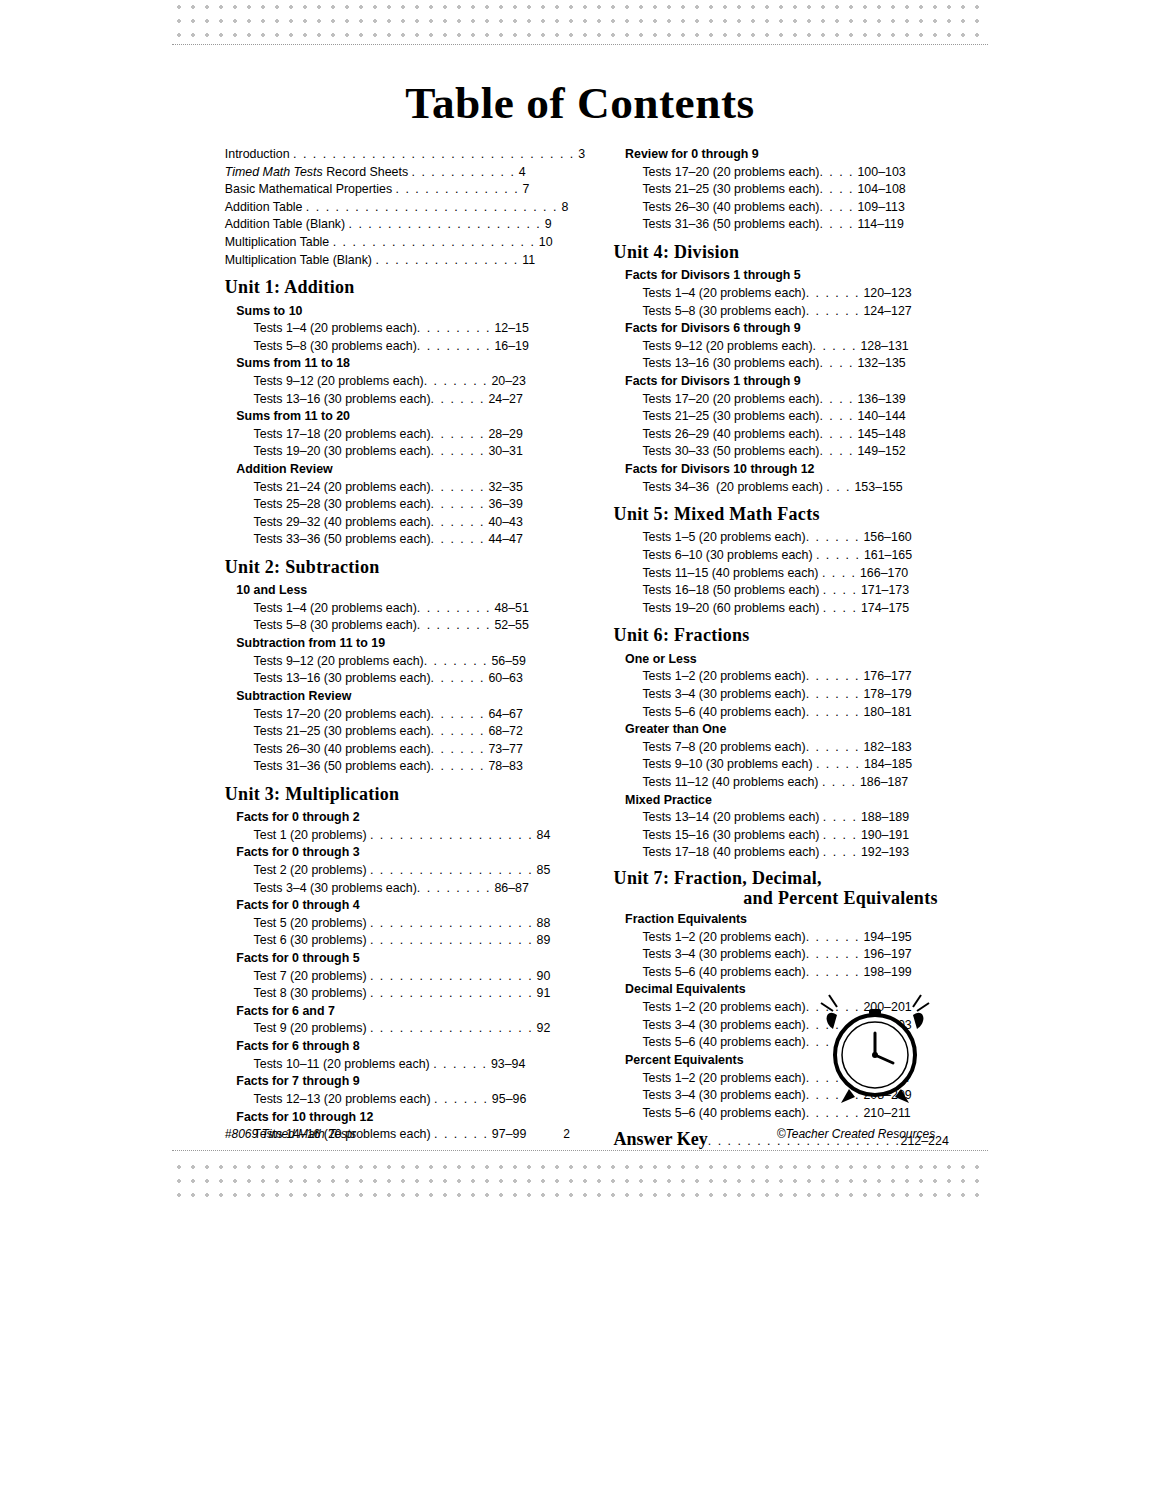Table of Contents
Introduction . . . . . . . . . . . . . . . . . . . . . . . . . . . . . 3
Timed Math Tests Record Sheets . . . . . . . . . . . 4
Basic Mathematical Properties . . . . . . . . . . . . . 7
Addition Table . . . . . . . . . . . . . . . . . . . . . . . . . . 8
Addition Table (Blank) . . . . . . . . . . . . . . . . . . . . 9
Multiplication Table . . . . . . . . . . . . . . . . . . . . . 10
Multiplication Table (Blank) . . . . . . . . . . . . . . . 11
Unit 1: Addition
Sums to 10
Tests 1–4 (20 problems each). . . . . . . . 12–15
Tests 5–8 (30 problems each). . . . . . . . 16–19
Sums from 11 to 18
Tests 9–12 (20 problems each). . . . . . . 20–23
Tests 13–16 (30 problems each). . . . . . 24–27
Sums from 11 to 20
Tests 17–18 (20 problems each). . . . . . 28–29
Tests 19–20 (30 problems each). . . . . . 30–31
Addition Review
Tests 21–24 (20 problems each). . . . . . 32–35
Tests 25–28 (30 problems each). . . . . . 36–39
Tests 29–32 (40 problems each). . . . . . 40–43
Tests 33–36 (50 problems each). . . . . . 44–47
Unit 2: Subtraction
10 and Less
Tests 1–4 (20 problems each). . . . . . . . 48–51
Tests 5–8 (30 problems each). . . . . . . . 52–55
Subtraction from 11 to 19
Tests 9–12 (20 problems each). . . . . . . 56–59
Tests 13–16 (30 problems each). . . . . . 60–63
Subtraction Review
Tests 17–20 (20 problems each). . . . . . 64–67
Tests 21–25 (30 problems each). . . . . . 68–72
Tests 26–30 (40 problems each). . . . . . 73–77
Tests 31–36 (50 problems each). . . . . . 78–83
Unit 3: Multiplication
Facts for 0 through 2
Test 1 (20 problems) . . . . . . . . . . . . . . . . . 84
Facts for 0 through 3
Test 2 (20 problems) . . . . . . . . . . . . . . . . . 85
Tests 3–4 (30 problems each). . . . . . . . 86–87
Facts for 0 through 4
Test 5 (20 problems) . . . . . . . . . . . . . . . . . 88
Test 6 (30 problems) . . . . . . . . . . . . . . . . . 89
Facts for 0 through 5
Test 7 (20 problems) . . . . . . . . . . . . . . . . . 90
Test 8 (30 problems) . . . . . . . . . . . . . . . . . 91
Facts for 6 and 7
Test 9 (20 problems) . . . . . . . . . . . . . . . . . 92
Facts for 6 through 8
Tests 10–11 (20 problems each) . . . . . . 93–94
Facts for 7 through 9
Tests 12–13 (20 problems each) . . . . . . 95–96
Facts for 10 through 12
Tests 14–16 (20 problems each) . . . . . . 97–99
Review for 0 through 9
Tests 17–20 (20 problems each). . . . 100–103
Tests 21–25 (30 problems each). . . . 104–108
Tests 26–30 (40 problems each). . . . 109–113
Tests 31–36 (50 problems each). . . . 114–119
Unit 4: Division
Facts for Divisors 1 through 5
Tests 1–4 (20 problems each). . . . . . 120–123
Tests 5–8 (30 problems each). . . . . . 124–127
Facts for Divisors 6 through 9
Tests 9–12 (20 problems each). . . . . 128–131
Tests 13–16 (30 problems each). . . . 132–135
Facts for Divisors 1 through 9
Tests 17–20 (20 problems each). . . . 136–139
Tests 21–25 (30 problems each). . . . 140–144
Tests 26–29 (40 problems each). . . . 145–148
Tests 30–33 (50 problems each). . . . 149–152
Facts for Divisors 10 through 12
Tests 34–36 (20 problems each) . . . 153–155
Unit 5: Mixed Math Facts
Tests 1–5 (20 problems each). . . . . . 156–160
Tests 6–10 (30 problems each) . . . . . 161–165
Tests 11–15 (40 problems each) . . . . 166–170
Tests 16–18 (50 problems each) . . . . 171–173
Tests 19–20 (60 problems each) . . . . 174–175
Unit 6: Fractions
One or Less
Tests 1–2 (20 problems each). . . . . . 176–177
Tests 3–4 (30 problems each). . . . . . 178–179
Tests 5–6 (40 problems each). . . . . . 180–181
Greater than One
Tests 7–8 (20 problems each). . . . . . 182–183
Tests 9–10 (30 problems each) . . . . . 184–185
Tests 11–12 (40 problems each) . . . . 186–187
Mixed Practice
Tests 13–14 (20 problems each) . . . . 188–189
Tests 15–16 (30 problems each) . . . . 190–191
Tests 17–18 (40 problems each) . . . . 192–193
Unit 7: Fraction, Decimal, and Percent Equivalents
Fraction Equivalents
Tests 1–2 (20 problems each). . . . . . 194–195
Tests 3–4 (30 problems each). . . . . . 196–197
Tests 5–6 (40 problems each). . . . . . 198–199
Decimal Equivalents
Tests 1–2 (20 problems each). . . . . . 200–201
Tests 3–4 (30 problems each). . . . . . 202–203
Tests 5–6 (40 problems each). . . . . . 204–205
Percent Equivalents
Tests 1–2 (20 problems each). . . . . . 206–207
Tests 3–4 (30 problems each). . . . . . 208–209
Tests 5–6 (40 problems each). . . . . . 210–211
Answer Key. . . . . . . . . . . . . . . . . . . . 212–224
#8069 Timed Math Tests
2
©Teacher Created Resources